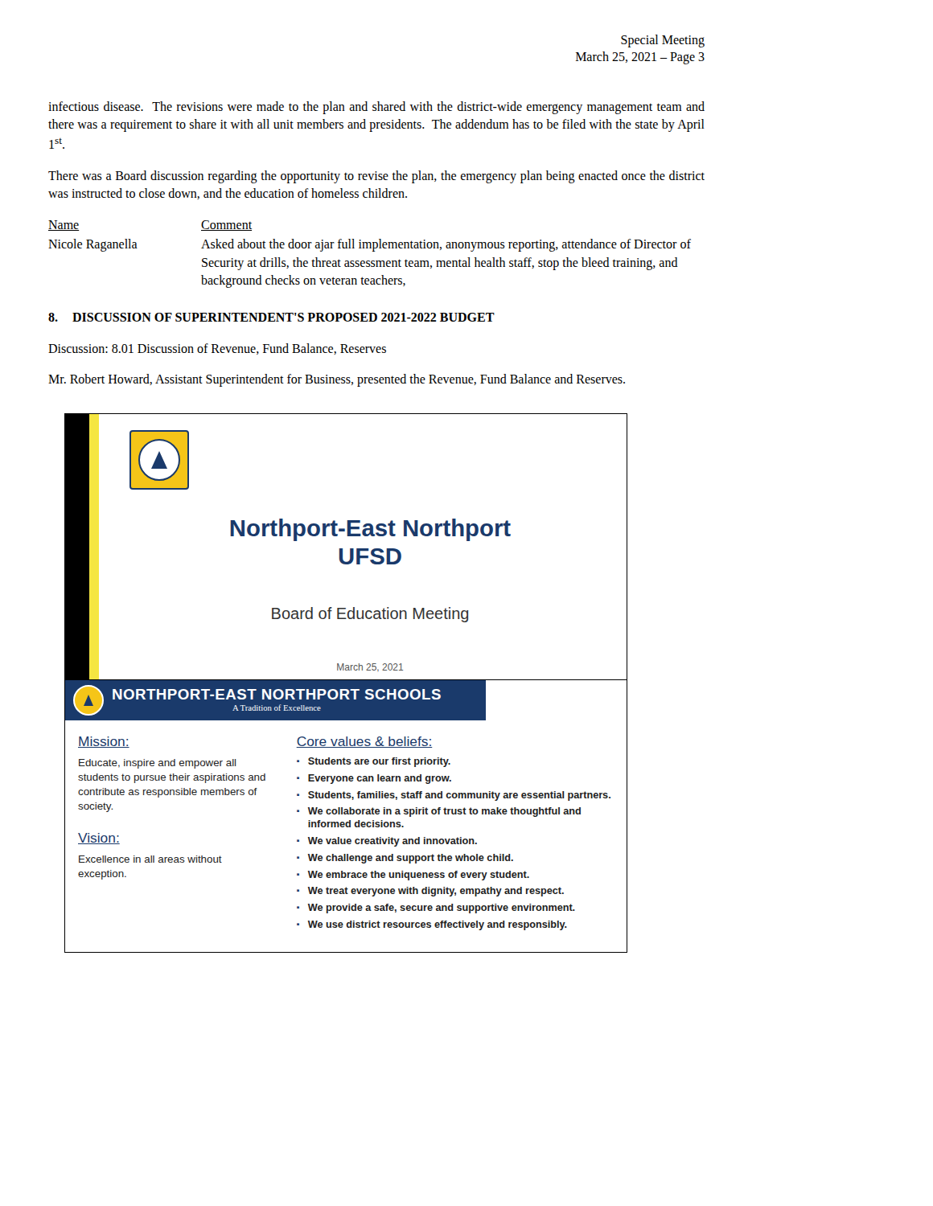Special Meeting
March 25, 2021 – Page 3
infectious disease. The revisions were made to the plan and shared with the district-wide emergency management team and there was a requirement to share it with all unit members and presidents. The addendum has to be filed with the state by April 1st.
There was a Board discussion regarding the opportunity to revise the plan, the emergency plan being enacted once the district was instructed to close down, and the education of homeless children.
| Name | Comment |
| --- | --- |
| Nicole Raganella | Asked about the door ajar full implementation, anonymous reporting, attendance of Director of Security at drills, the threat assessment team, mental health staff, stop the bleed training, and background checks on veteran teachers, |
8. DISCUSSION OF SUPERINTENDENT'S PROPOSED 2021-2022 BUDGET
Discussion: 8.01 Discussion of Revenue, Fund Balance, Reserves
Mr. Robert Howard, Assistant Superintendent for Business, presented the Revenue, Fund Balance and Reserves.
Northport-East Northport
UFSD
Board of Education Meeting
March 25, 2021
NORTHPORT-EAST NORTHPORT SCHOOLS
A Tradition of Excellence
Mission:
Educate, inspire and empower all students to pursue their aspirations and contribute as responsible members of society.
Vision:
Excellence in all areas without exception.
Core values & beliefs:
Students are our first priority.
Everyone can learn and grow.
Students, families, staff and community are essential partners.
We collaborate in a spirit of trust to make thoughtful and informed decisions.
We value creativity and innovation.
We challenge and support the whole child.
We embrace the uniqueness of every student.
We treat everyone with dignity, empathy and respect.
We provide a safe, secure and supportive environment.
We use district resources effectively and responsibly.